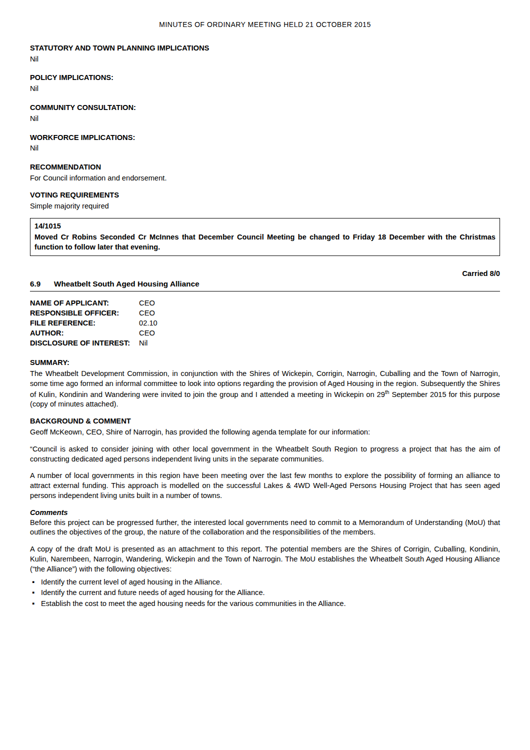MINUTES OF ORDINARY MEETING HELD 21 OCTOBER 2015
Statutory and Town Planning Implications
Nil
Policy Implications:
Nil
Community Consultation:
Nil
Workforce Implications:
Nil
Recommendation
For Council information and endorsement.
Voting Requirements
Simple majority required
14/1015
Moved Cr Robins Seconded Cr McInnes that December Council Meeting be changed to Friday 18 December with the Christmas function to follow later that evening.
Carried 8/0
6.9 Wheatbelt South Aged Housing Alliance
| Name of Applicant: | CEO |
| Responsible Officer: | CEO |
| File Reference: | 02.10 |
| Author: | CEO |
| Disclosure of Interest: | Nil |
Summary:
The Wheatbelt Development Commission, in conjunction with the Shires of Wickepin, Corrigin, Narrogin, Cuballing and the Town of Narrogin, some time ago formed an informal committee to look into options regarding the provision of Aged Housing in the region. Subsequently the Shires of Kulin, Kondinin and Wandering were invited to join the group and I attended a meeting in Wickepin on 29th September 2015 for this purpose (copy of minutes attached).
Background & Comment
Geoff McKeown, CEO, Shire of Narrogin, has provided the following agenda template for our information:
“Council is asked to consider joining with other local government in the Wheatbelt South Region to progress a project that has the aim of constructing dedicated aged persons independent living units in the separate communities.
A number of local governments in this region have been meeting over the last few months to explore the possibility of forming an alliance to attract external funding. This approach is modelled on the successful Lakes & 4WD Well-Aged Persons Housing Project that has seen aged persons independent living units built in a number of towns.
Comments
Before this project can be progressed further, the interested local governments need to commit to a Memorandum of Understanding (MoU) that outlines the objectives of the group, the nature of the collaboration and the responsibilities of the members.
A copy of the draft MoU is presented as an attachment to this report. The potential members are the Shires of Corrigin, Cuballing, Kondinin, Kulin, Narembeen, Narrogin, Wandering, Wickepin and the Town of Narrogin. The MoU establishes the Wheatbelt South Aged Housing Alliance (“the Alliance”) with the following objectives:
Identify the current level of aged housing in the Alliance.
Identify the current and future needs of aged housing for the Alliance.
Establish the cost to meet the aged housing needs for the various communities in the Alliance.